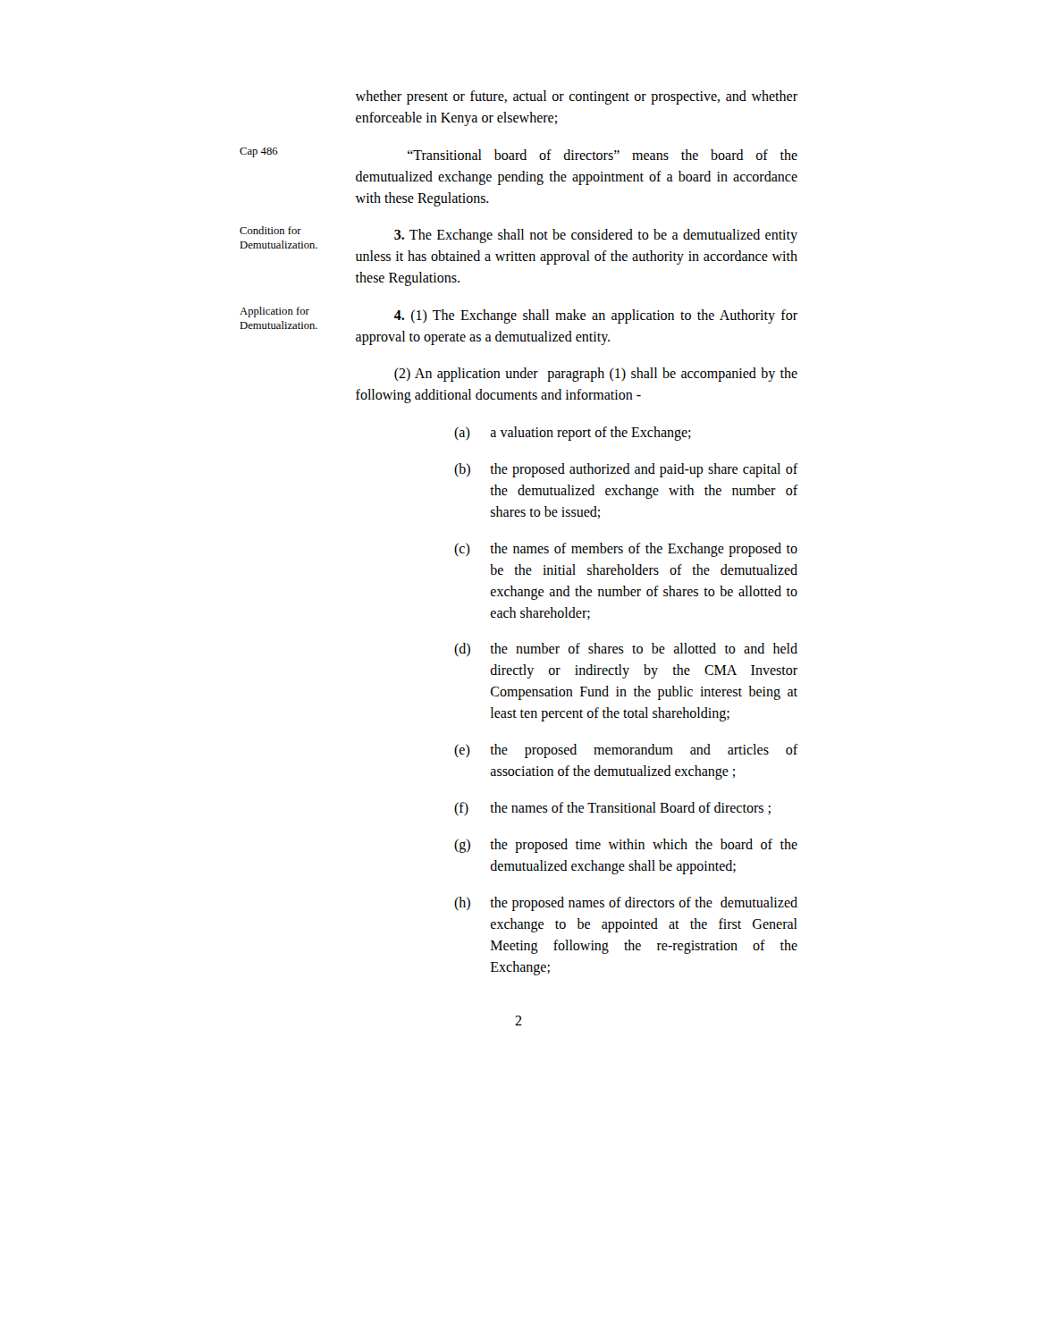whether present or future, actual or contingent or prospective, and whether enforceable in Kenya or elsewhere;
Cap 486
“Transitional board of directors” means the board of the demutualized exchange pending the appointment of a board in accordance with these Regulations.
Condition for Demutualization.
3. The Exchange shall not be considered to be a demutualized entity unless it has obtained a written approval of the authority in accordance with these Regulations.
Application for Demutualization.
4. (1) The Exchange shall make an application to the Authority for approval to operate as a demutualized entity.
(2) An application under paragraph (1) shall be accompanied by the following additional documents and information -
(a) a valuation report of the Exchange;
(b) the proposed authorized and paid-up share capital of the demutualized exchange with the number of shares to be issued;
(c) the names of members of the Exchange proposed to be the initial shareholders of the demutualized exchange and the number of shares to be allotted to each shareholder;
(d) the number of shares to be allotted to and held directly or indirectly by the CMA Investor Compensation Fund in the public interest being at least ten percent of the total shareholding;
(e) the proposed memorandum and articles of association of the demutualized exchange ;
(f) the names of the Transitional Board of directors ;
(g) the proposed time within which the board of the demutualized exchange shall be appointed;
(h) the proposed names of directors of the demutualized exchange to be appointed at the first General Meeting following the re-registration of the Exchange;
2